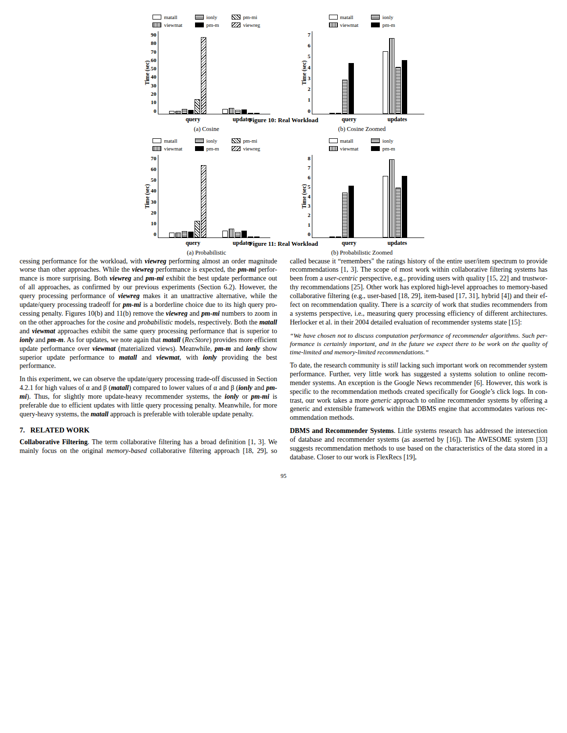matall
ionly
pm-mi
viewmat
pm-m
viewreg
Time (sec)
9080706050 403020100
query updates
(a) Cosine
matall
ionly
viewmat
pm-m
Time (sec)
7654 3210
query updates
(b) Cosine Zoomed
Figure 10: Real Workload
matall
ionly
pm-mi
viewmat
pm-m
viewreg
Time (sec)
70605040 3020100
query updates
(a) Probabilistic
matall
ionly
viewmat
pm-m
Time (sec)
8765 43210
query updates
(b) Probabilistic Zoomed
Figure 11: Real Workload
cessing performance for the workload, with viewreg performing almost an order magnitude worse than other approaches. While the viewreg performance is expected, the pm-mi performance is more surprising. Both viewreg and pm-mi exhibit the best update performance out of all approaches, as confirmed by our previous experiments (Section 6.2). However, the query processing performance of viewreg makes it an unattractive alternative, while the update/query processing tradeoff for pm-mi is a borderline choice due to its high query processing penalty. Figures 10(b) and 11(b) remove the viewreg and pm-mi numbers to zoom in on the other approaches for the cosine and probabilistic models, respectively. Both the matall and viewmat approaches exhibit the same query processing performance that is superior to ionly and pm-m. As for updates, we note again that matall (RecStore) provides more efficient update performance over viewmat (materialized views). Meanwhile, pm-m and ionly show superior update performance to matall and viewmat, with ionly providing the best performance.
In this experiment, we can observe the update/query processing trade-off discussed in Section 4.2.1 for high values of α and β (matall) compared to lower values of α and β (ionly and pm-mi). Thus, for slightly more update-heavy recommender systems, the ionly or pm-mi is preferable due to efficient updates with little query processing penalty. Meanwhile, for more query-heavy systems, the matall approach is preferable with tolerable update penalty.
7. RELATED WORK
Collaborative Filtering. The term collaborative filtering has a broad definition [1, 3]. We mainly focus on the original memory-based collaborative filtering approach [18, 29], so called because it “remembers" the ratings history of the entire user/item spectrum to provide recommendations [1, 3]. The scope of most work within collaborative filtering systems has been from a user-centric perspective, e.g., providing users with quality [15, 22] and trustworthy recommendations [25]. Other work has explored high-level approaches to memory-based collaborative filtering (e.g., user-based [18, 29], item-based [17, 31], hybrid [4]) and their effect on recommendation quality. There is a scarcity of work that studies recommenders from a systems perspective, i.e., measuring query processing efficiency of different architectures. Herlocker et al. in their 2004 detailed evaluation of recommender systems state [15]:
“We have chosen not to discuss computation performance of recommender algorithms. Such performance is certainly important, and in the future we expect there to be work on the quality of time-limited and memory-limited recommendations.”
To date, the research community is still lacking such important work on recommender system performance. Further, very little work has suggested a systems solution to online recommender systems. An exception is the Google News recommender [6]. However, this work is specific to the recommendation methods created specifically for Google’s click logs. In contrast, our work takes a more generic approach to online recommender systems by offering a generic and extensible framework within the DBMS engine that accommodates various recommendation methods.
DBMS and Recommender Systems. Little systems research has addressed the intersection of database and recommender systems (as asserted by [16]). The AWESOME system [33] suggests recommendation methods to use based on the characteristics of the data stored in a database. Closer to our work is FlexRecs [19],
95